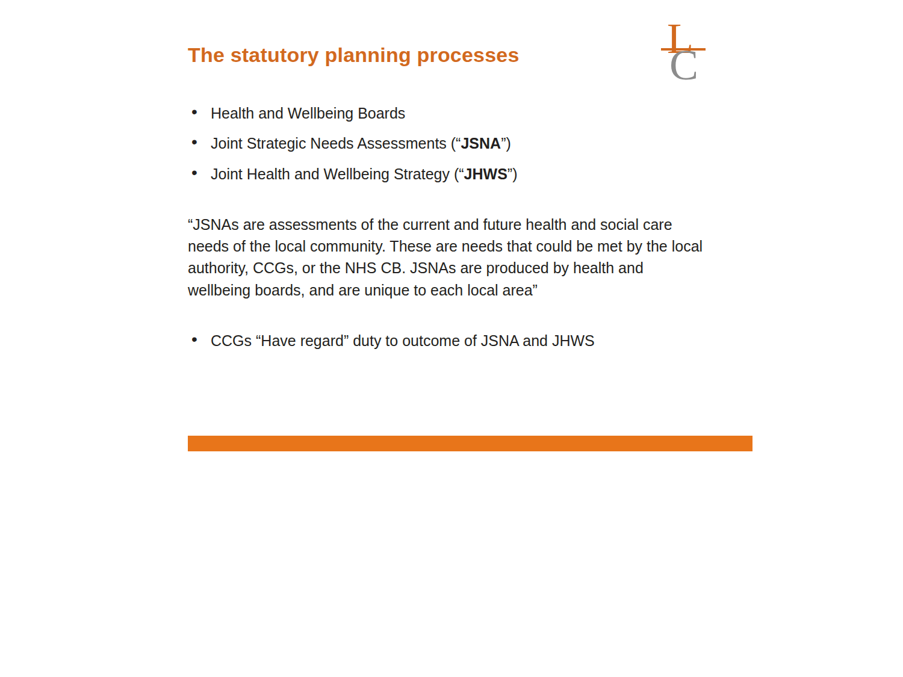L C
The statutory planning processes
Health and Wellbeing Boards
Joint Strategic Needs Assessments (“JSNA”)
Joint Health and Wellbeing Strategy (“JHWS”)
“JSNAs are assessments of the current and future health and social care needs of the local community. These are needs that could be met by the local authority, CCGs, or the NHS CB. JSNAs are produced by health and wellbeing boards, and are unique to each local area”
CCGs “Have regard” duty to outcome of JSNA and JHWS